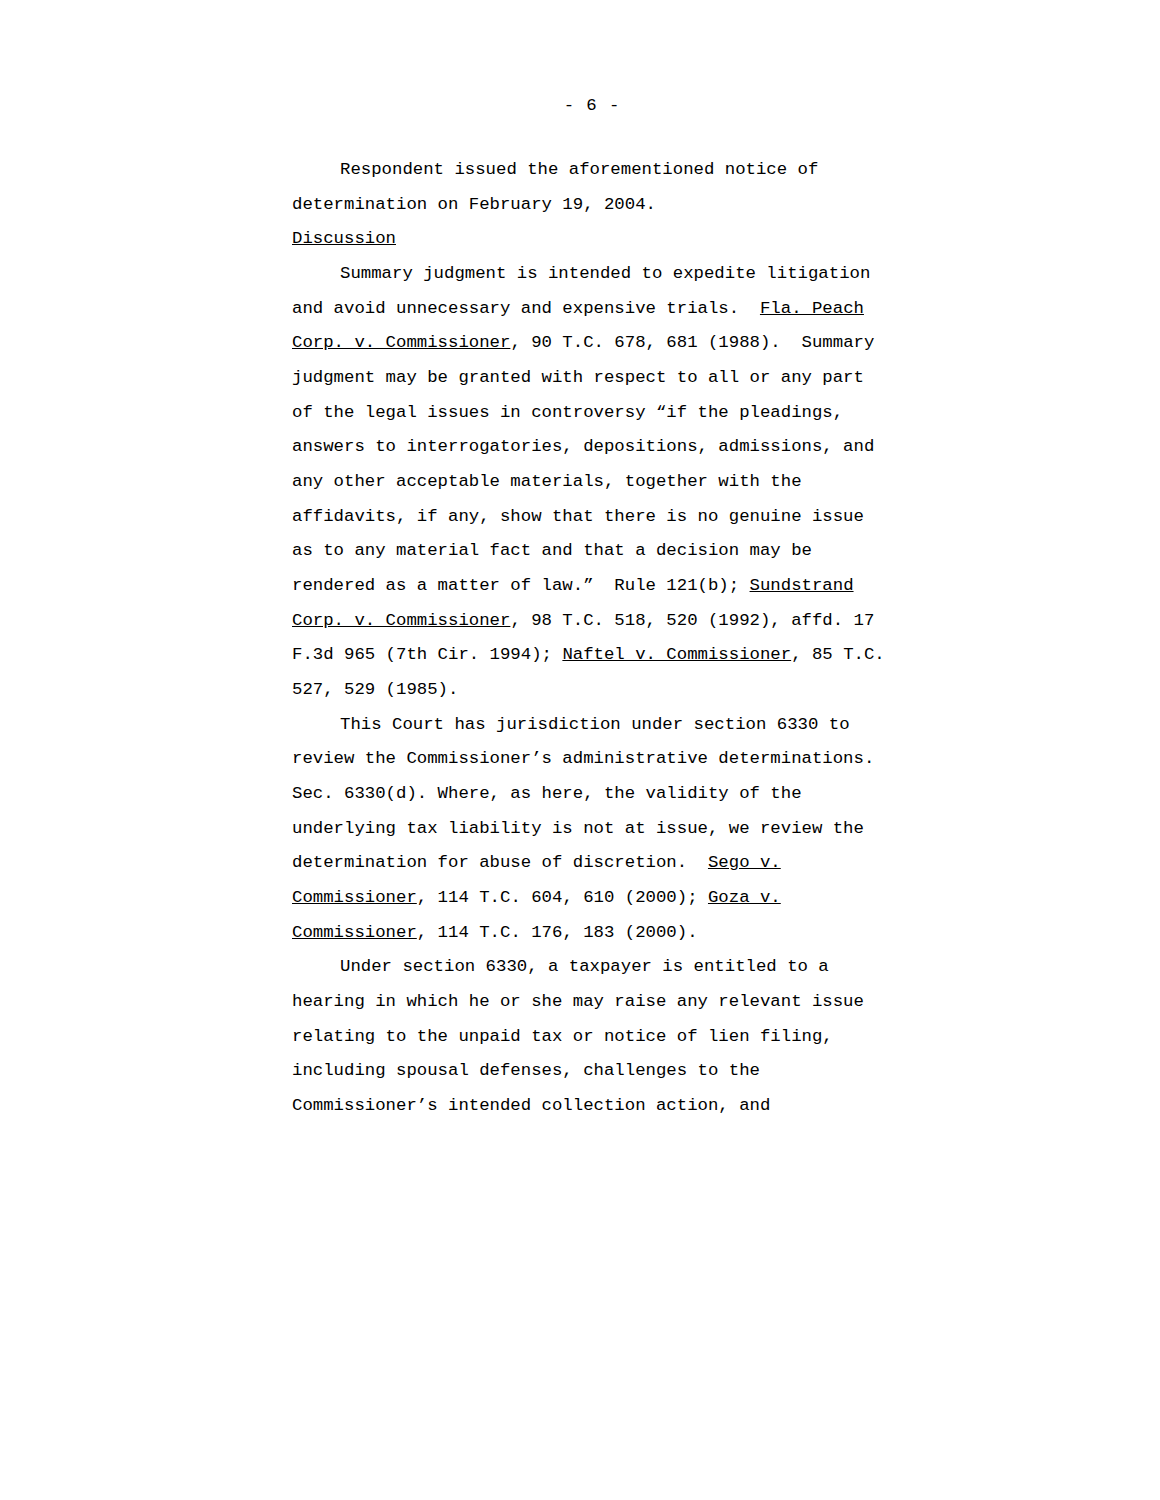- 6 -
Respondent issued the aforementioned notice of determination on February 19, 2004.
Discussion
Summary judgment is intended to expedite litigation and avoid unnecessary and expensive trials. Fla. Peach Corp. v. Commissioner, 90 T.C. 678, 681 (1988). Summary judgment may be granted with respect to all or any part of the legal issues in controversy “if the pleadings, answers to interrogatories, depositions, admissions, and any other acceptable materials, together with the affidavits, if any, show that there is no genuine issue as to any material fact and that a decision may be rendered as a matter of law.” Rule 121(b); Sundstrand Corp. v. Commissioner, 98 T.C. 518, 520 (1992), affd. 17 F.3d 965 (7th Cir. 1994); Naftel v. Commissioner, 85 T.C. 527, 529 (1985).
This Court has jurisdiction under section 6330 to review the Commissioner’s administrative determinations. Sec. 6330(d). Where, as here, the validity of the underlying tax liability is not at issue, we review the determination for abuse of discretion. Sego v. Commissioner, 114 T.C. 604, 610 (2000); Goza v. Commissioner, 114 T.C. 176, 183 (2000).
Under section 6330, a taxpayer is entitled to a hearing in which he or she may raise any relevant issue relating to the unpaid tax or notice of lien filing, including spousal defenses, challenges to the Commissioner’s intended collection action, and